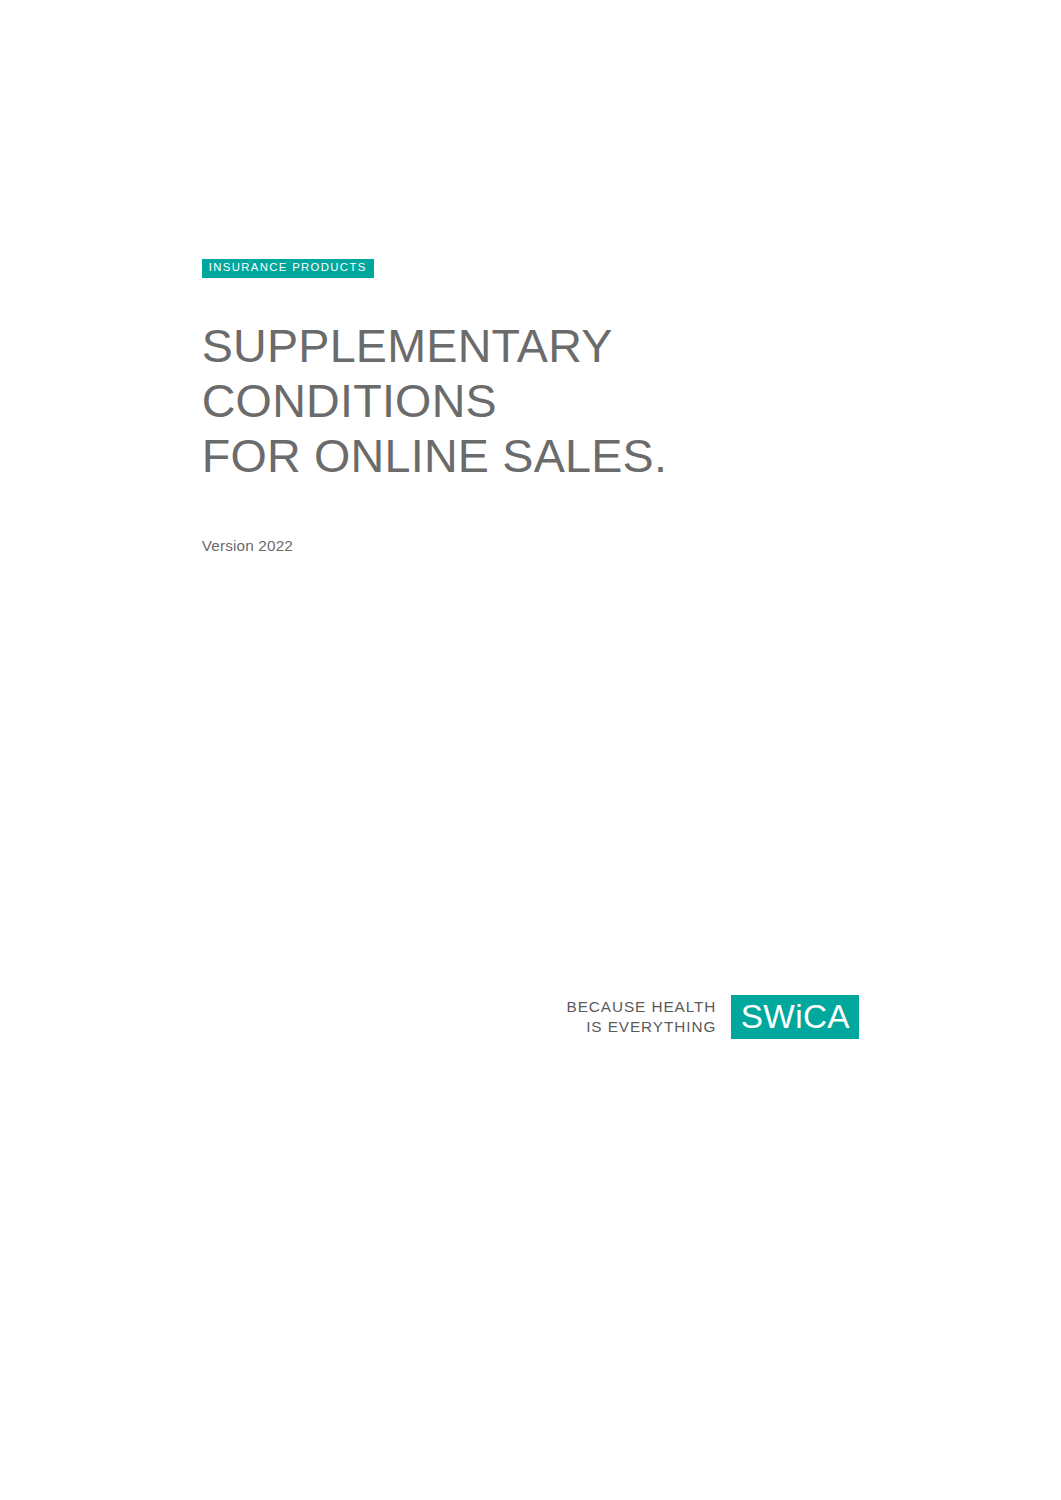Insurance products
Supplementary conditions
for online sales.
Version 2022
Because health
is everything
SWi CA